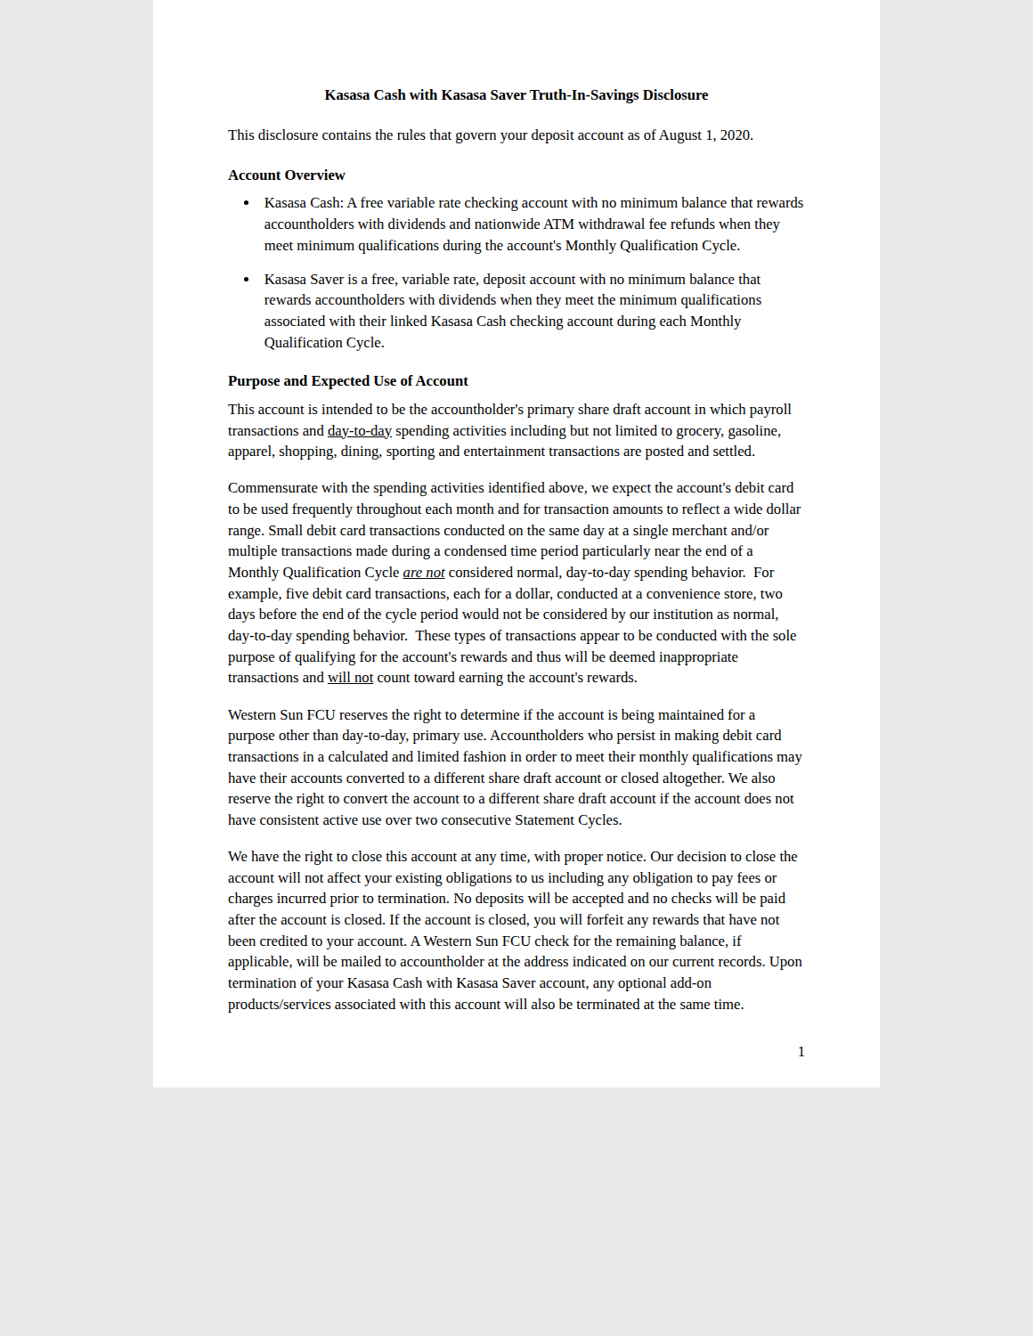Kasasa Cash with Kasasa Saver Truth-In-Savings Disclosure
This disclosure contains the rules that govern your deposit account as of August 1, 2020.
Account Overview
Kasasa Cash: A free variable rate checking account with no minimum balance that rewards accountholders with dividends and nationwide ATM withdrawal fee refunds when they meet minimum qualifications during the account's Monthly Qualification Cycle.
Kasasa Saver is a free, variable rate, deposit account with no minimum balance that rewards accountholders with dividends when they meet the minimum qualifications associated with their linked Kasasa Cash checking account during each Monthly Qualification Cycle.
Purpose and Expected Use of Account
This account is intended to be the accountholder's primary share draft account in which payroll transactions and day-to-day spending activities including but not limited to grocery, gasoline, apparel, shopping, dining, sporting and entertainment transactions are posted and settled.
Commensurate with the spending activities identified above, we expect the account's debit card to be used frequently throughout each month and for transaction amounts to reflect a wide dollar range. Small debit card transactions conducted on the same day at a single merchant and/or multiple transactions made during a condensed time period particularly near the end of a Monthly Qualification Cycle are not considered normal, day-to-day spending behavior. For example, five debit card transactions, each for a dollar, conducted at a convenience store, two days before the end of the cycle period would not be considered by our institution as normal, day-to-day spending behavior. These types of transactions appear to be conducted with the sole purpose of qualifying for the account's rewards and thus will be deemed inappropriate transactions and will not count toward earning the account's rewards.
Western Sun FCU reserves the right to determine if the account is being maintained for a purpose other than day-to-day, primary use. Accountholders who persist in making debit card transactions in a calculated and limited fashion in order to meet their monthly qualifications may have their accounts converted to a different share draft account or closed altogether. We also reserve the right to convert the account to a different share draft account if the account does not have consistent active use over two consecutive Statement Cycles.
We have the right to close this account at any time, with proper notice. Our decision to close the account will not affect your existing obligations to us including any obligation to pay fees or charges incurred prior to termination. No deposits will be accepted and no checks will be paid after the account is closed. If the account is closed, you will forfeit any rewards that have not been credited to your account. A Western Sun FCU check for the remaining balance, if applicable, will be mailed to accountholder at the address indicated on our current records. Upon termination of your Kasasa Cash with Kasasa Saver account, any optional add-on products/services associated with this account will also be terminated at the same time.
1